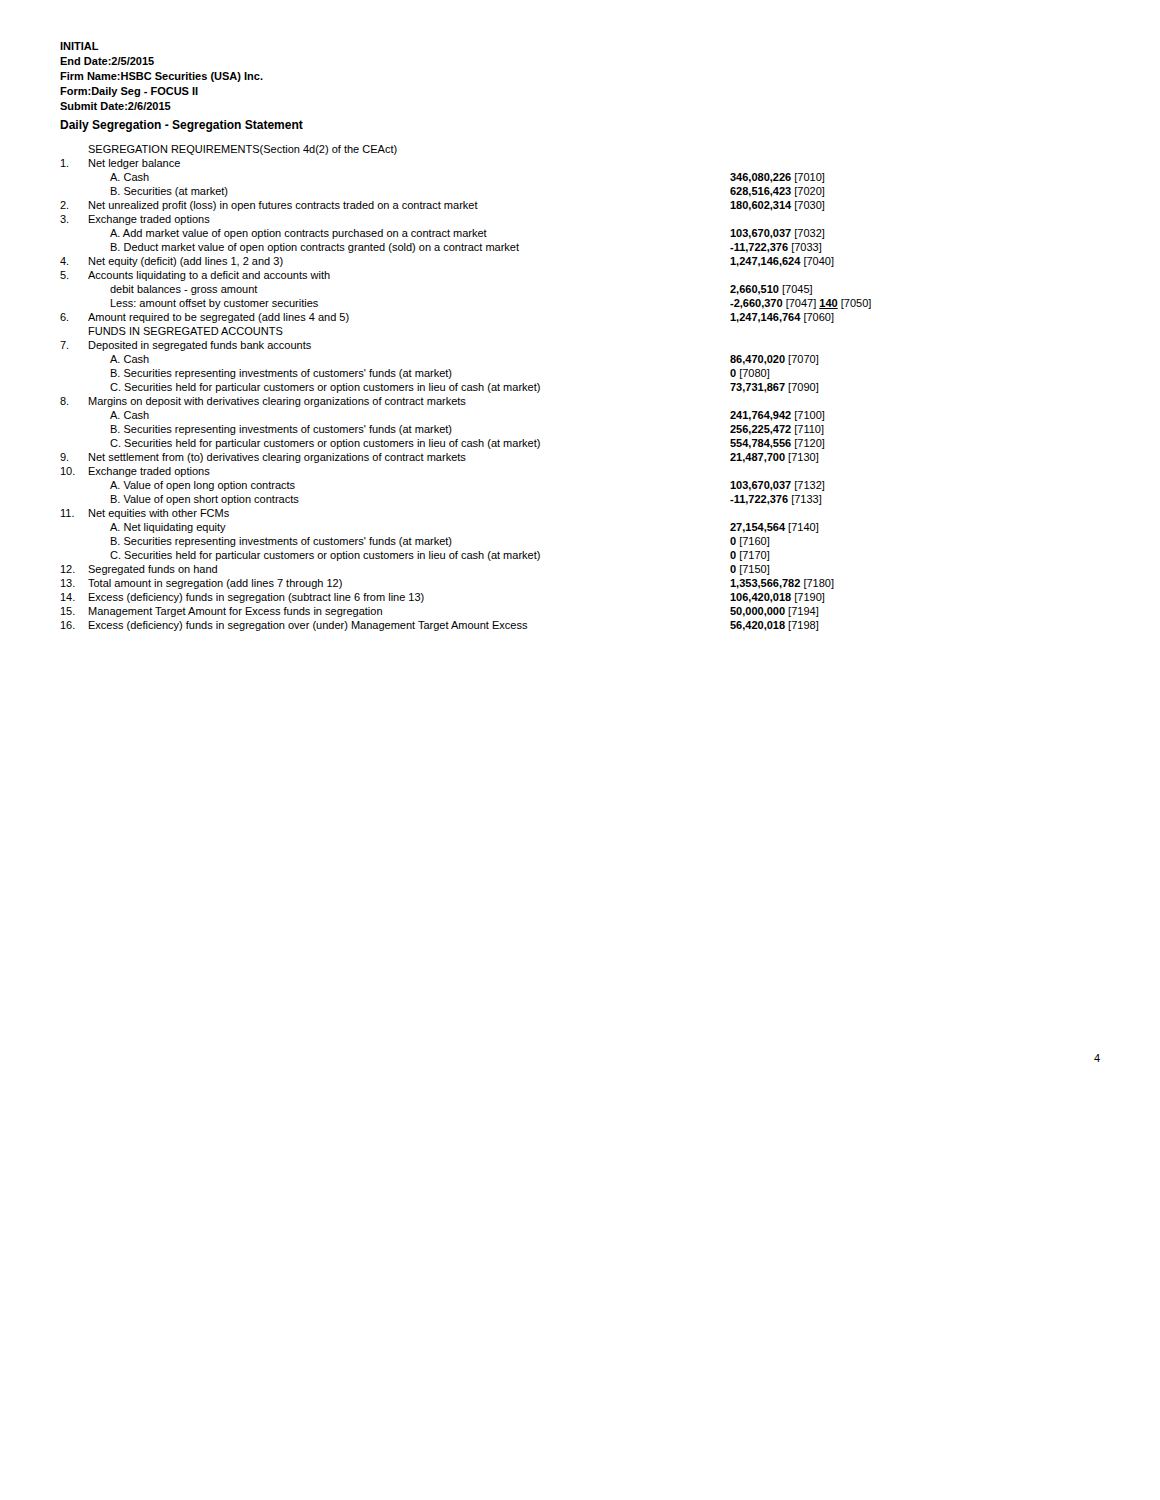INITIAL
End Date:2/5/2015
Firm Name:HSBC Securities (USA) Inc.
Form:Daily Seg - FOCUS II
Submit Date:2/6/2015
Daily Segregation - Segregation Statement
| | SEGREGATION REQUIREMENTS(Section 4d(2) of the CEAct) | |
| 1. | Net ledger balance | |
| | A. Cash | 346,080,226 [7010] |
| | B. Securities (at market) | 628,516,423 [7020] |
| 2. | Net unrealized profit (loss) in open futures contracts traded on a contract market | 180,602,314 [7030] |
| 3. | Exchange traded options | |
| | A. Add market value of open option contracts purchased on a contract market | 103,670,037 [7032] |
| | B. Deduct market value of open option contracts granted (sold) on a contract market | -11,722,376 [7033] |
| 4. | Net equity (deficit) (add lines 1, 2 and 3) | 1,247,146,624 [7040] |
| 5. | Accounts liquidating to a deficit and accounts with | |
| | debit balances - gross amount | 2,660,510 [7045] |
| | Less: amount offset by customer securities | -2,660,370 [7047] 140 [7050] |
| 6. | Amount required to be segregated (add lines 4 and 5) | 1,247,146,764 [7060] |
| | FUNDS IN SEGREGATED ACCOUNTS | |
| 7. | Deposited in segregated funds bank accounts | |
| | A. Cash | 86,470,020 [7070] |
| | B. Securities representing investments of customers' funds (at market) | 0 [7080] |
| | C. Securities held for particular customers or option customers in lieu of cash (at market) | 73,731,867 [7090] |
| 8. | Margins on deposit with derivatives clearing organizations of contract markets | |
| | A. Cash | 241,764,942 [7100] |
| | B. Securities representing investments of customers' funds (at market) | 256,225,472 [7110] |
| | C. Securities held for particular customers or option customers in lieu of cash (at market) | 554,784,556 [7120] |
| 9. | Net settlement from (to) derivatives clearing organizations of contract markets | 21,487,700 [7130] |
| 10. | Exchange traded options | |
| | A. Value of open long option contracts | 103,670,037 [7132] |
| | B. Value of open short option contracts | -11,722,376 [7133] |
| 11. | Net equities with other FCMs | |
| | A. Net liquidating equity | 27,154,564 [7140] |
| | B. Securities representing investments of customers' funds (at market) | 0 [7160] |
| | C. Securities held for particular customers or option customers in lieu of cash (at market) | 0 [7170] |
| 12. | Segregated funds on hand | 0 [7150] |
| 13. | Total amount in segregation (add lines 7 through 12) | 1,353,566,782 [7180] |
| 14. | Excess (deficiency) funds in segregation (subtract line 6 from line 13) | 106,420,018 [7190] |
| 15. | Management Target Amount for Excess funds in segregation | 50,000,000 [7194] |
| 16. | Excess (deficiency) funds in segregation over (under) Management Target Amount Excess | 56,420,018 [7198] |
4